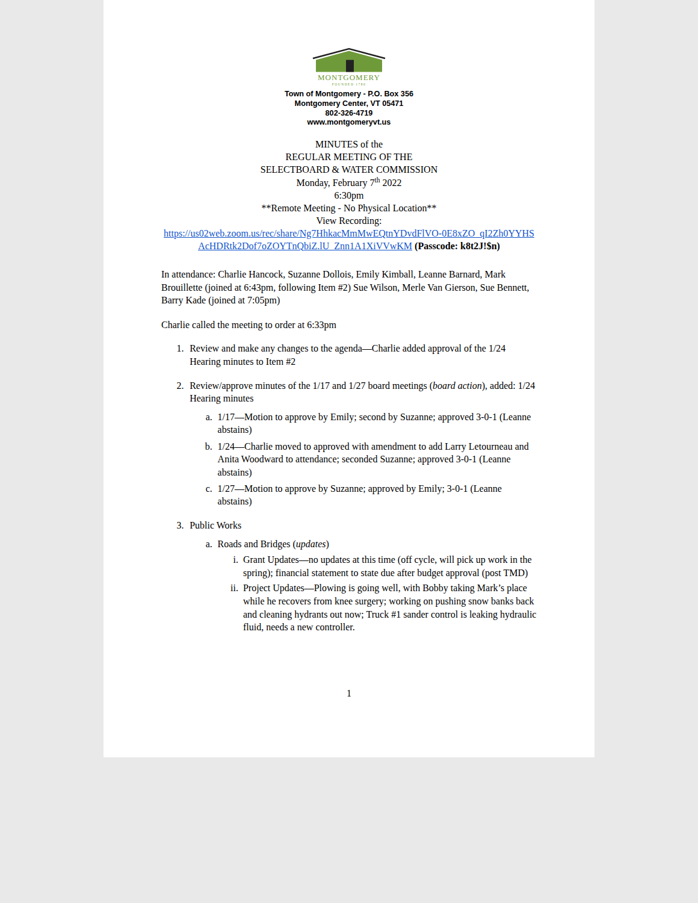Town of Montgomery - P.O. Box 356
Montgomery Center, VT 05471
802-326-4719
www.montgomeryvt.us
MINUTES of the REGULAR MEETING OF THE SELECTBOARD & WATER COMMISSION Monday, February 7th 2022 6:30pm **Remote Meeting - No Physical Location** View Recording: https://us02web.zoom.us/rec/share/Ng7HhkacMmMwEQtnYDvdFlVO-0E8xZO_qI2Zh0YYHSAcHDRtk2Dof7oZOYTnQbiZ.lU_Znn1A1XiVVwKM (Passcode: k8t2J!$n)
In attendance: Charlie Hancock, Suzanne Dollois, Emily Kimball, Leanne Barnard, Mark Brouillette (joined at 6:43pm, following Item #2) Sue Wilson, Merle Van Gierson, Sue Bennett, Barry Kade (joined at 7:05pm)
Charlie called the meeting to order at 6:33pm
Review and make any changes to the agenda—Charlie added approval of the 1/24 Hearing minutes to Item #2
Review/approve minutes of the 1/17 and 1/27 board meetings (board action), added: 1/24 Hearing minutes
1/17—Motion to approve by Emily; second by Suzanne; approved 3-0-1 (Leanne abstains)
1/24—Charlie moved to approved with amendment to add Larry Letourneau and Anita Woodward to attendance; seconded Suzanne; approved 3-0-1 (Leanne abstains)
1/27—Motion to approve by Suzanne; approved by Emily; 3-0-1 (Leanne abstains)
Public Works
Roads and Bridges (updates)
Grant Updates—no updates at this time (off cycle, will pick up work in the spring); financial statement to state due after budget approval (post TMD)
Project Updates—Plowing is going well, with Bobby taking Mark’s place while he recovers from knee surgery; working on pushing snow banks back and cleaning hydrants out now; Truck #1 sander control is leaking hydraulic fluid, needs a new controller.
1